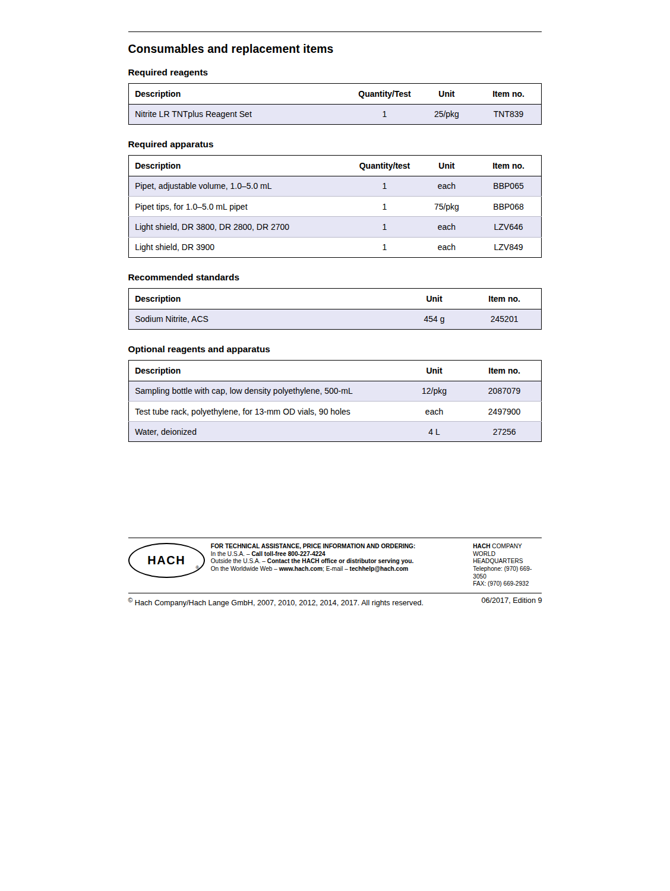Consumables and replacement items
Required reagents
| Description | Quantity/Test | Unit | Item no. |
| --- | --- | --- | --- |
| Nitrite LR TNTplus Reagent Set | 1 | 25/pkg | TNT839 |
Required apparatus
| Description | Quantity/test | Unit | Item no. |
| --- | --- | --- | --- |
| Pipet, adjustable volume, 1.0–5.0 mL | 1 | each | BBP065 |
| Pipet tips, for 1.0–5.0 mL pipet | 1 | 75/pkg | BBP068 |
| Light shield, DR 3800, DR 2800, DR 2700 | 1 | each | LZV646 |
| Light shield, DR 3900 | 1 | each | LZV849 |
Recommended standards
| Description | Unit | Item no. |
| --- | --- | --- |
| Sodium Nitrite, ACS | 454 g | 245201 |
Optional reagents and apparatus
| Description | Unit | Item no. |
| --- | --- | --- |
| Sampling bottle with cap, low density polyethylene, 500-mL | 12/pkg | 2087079 |
| Test tube rack, polyethylene, for 13-mm OD vials, 90 holes | each | 2497900 |
| Water, deionized | 4 L | 27256 |
| HACH ® | FOR TECHNICAL ASSISTANCE, PRICE INFORMATION AND ORDERING: In the U.S.A. – Call toll-free 800-227-4224 Outside the U.S.A. – Contact the HACH office or distributor serving you. On the Worldwide Web – www.hach.com ; E-mail – techhelp@hach.com | HACH COMPANY WORLD HEADQUARTERS Telephone: (970) 669-3050 FAX: (970) 669-2932 |
© Hach Company/Hach Lange GmbH, 2007, 2010, 2012, 2014, 2017. All rights reserved.
06/2017, Edition 9